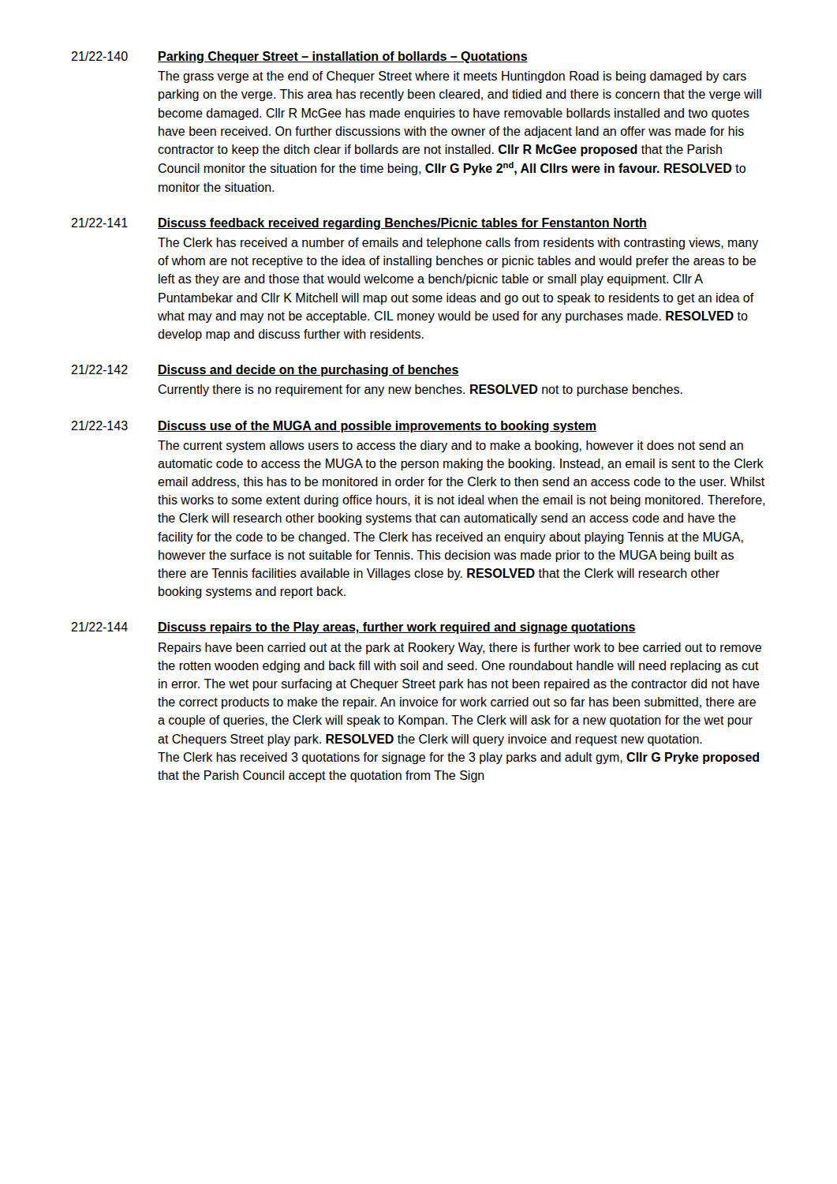21/22-140
Parking Chequer Street – installation of bollards – Quotations
The grass verge at the end of Chequer Street where it meets Huntingdon Road is being damaged by cars parking on the verge. This area has recently been cleared, and tidied and there is concern that the verge will become damaged. Cllr R McGee has made enquiries to have removable bollards installed and two quotes have been received. On further discussions with the owner of the adjacent land an offer was made for his contractor to keep the ditch clear if bollards are not installed. Cllr R McGee proposed that the Parish Council monitor the situation for the time being, Cllr G Pyke 2nd, All Cllrs were in favour. RESOLVED to monitor the situation.
21/22-141
Discuss feedback received regarding Benches/Picnic tables for Fenstanton North
The Clerk has received a number of emails and telephone calls from residents with contrasting views, many of whom are not receptive to the idea of installing benches or picnic tables and would prefer the areas to be left as they are and those that would welcome a bench/picnic table or small play equipment. Cllr A Puntambekar and Cllr K Mitchell will map out some ideas and go out to speak to residents to get an idea of what may and may not be acceptable. CIL money would be used for any purchases made. RESOLVED to develop map and discuss further with residents.
21/22-142
Discuss and decide on the purchasing of benches
Currently there is no requirement for any new benches. RESOLVED not to purchase benches.
21/22-143
Discuss use of the MUGA and possible improvements to booking system
The current system allows users to access the diary and to make a booking, however it does not send an automatic code to access the MUGA to the person making the booking. Instead, an email is sent to the Clerk email address, this has to be monitored in order for the Clerk to then send an access code to the user. Whilst this works to some extent during office hours, it is not ideal when the email is not being monitored. Therefore, the Clerk will research other booking systems that can automatically send an access code and have the facility for the code to be changed. The Clerk has received an enquiry about playing Tennis at the MUGA, however the surface is not suitable for Tennis. This decision was made prior to the MUGA being built as there are Tennis facilities available in Villages close by. RESOLVED that the Clerk will research other booking systems and report back.
21/22-144
Discuss repairs to the Play areas, further work required and signage quotations
Repairs have been carried out at the park at Rookery Way, there is further work to bee carried out to remove the rotten wooden edging and back fill with soil and seed. One roundabout handle will need replacing as cut in error. The wet pour surfacing at Chequer Street park has not been repaired as the contractor did not have the correct products to make the repair. An invoice for work carried out so far has been submitted, there are a couple of queries, the Clerk will speak to Kompan. The Clerk will ask for a new quotation for the wet pour at Chequers Street play park. RESOLVED the Clerk will query invoice and request new quotation.
The Clerk has received 3 quotations for signage for the 3 play parks and adult gym, Cllr G Pryke proposed that the Parish Council accept the quotation from The Sign